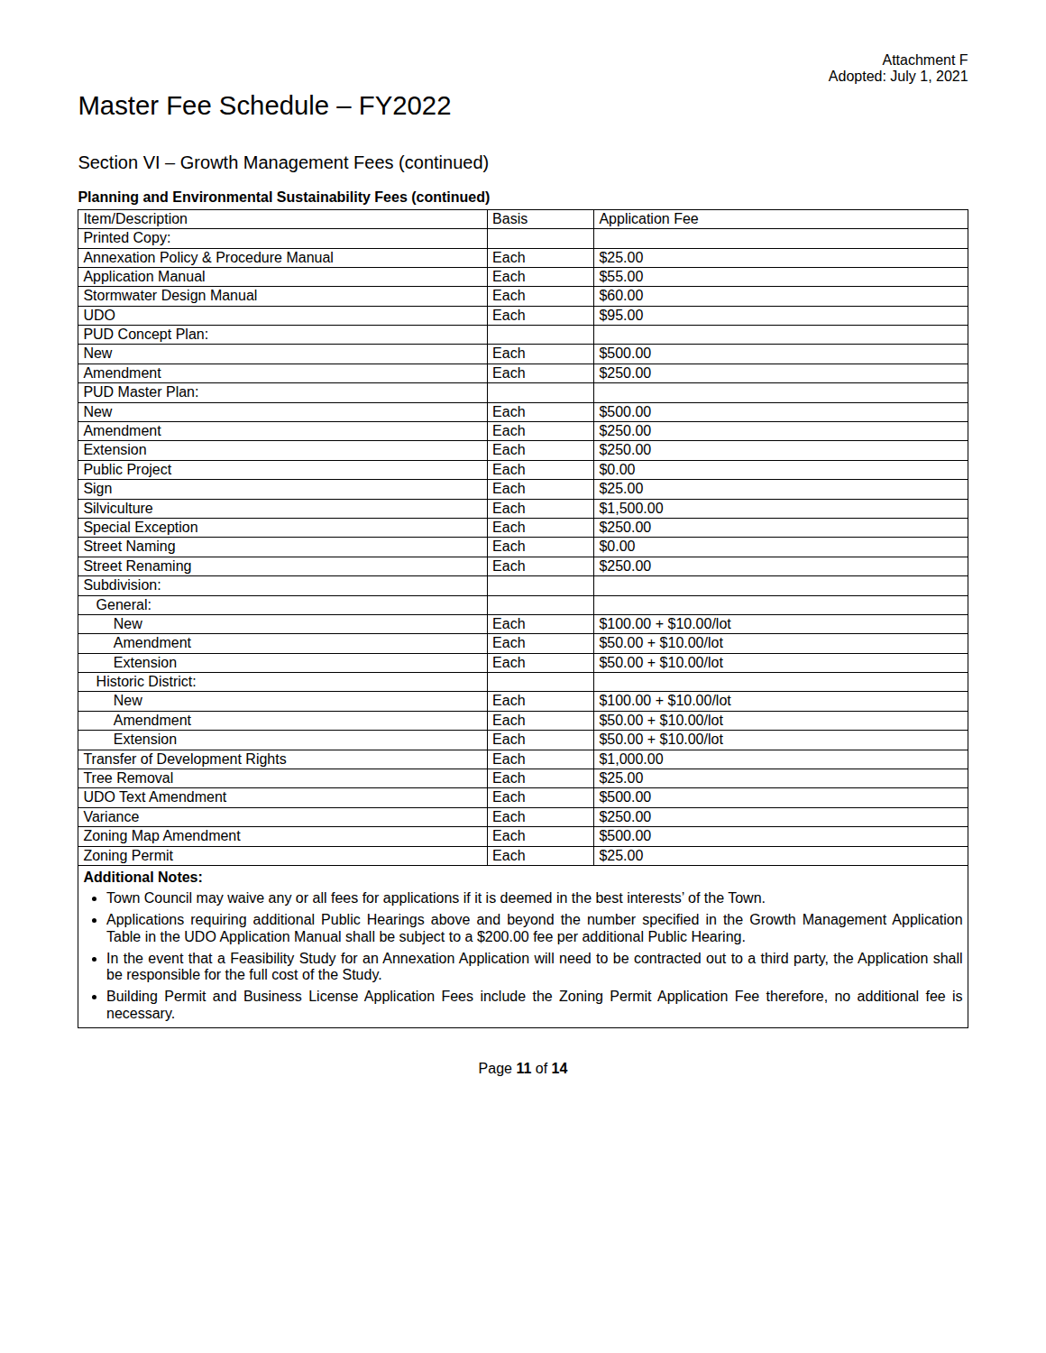Attachment F
Adopted: July 1, 2021
Master Fee Schedule – FY2022
Section VI – Growth Management Fees (continued)
Planning and Environmental Sustainability Fees (continued)
| Item/Description | Basis | Application Fee |
| --- | --- | --- |
| Printed Copy: | | |
| Annexation Policy & Procedure Manual | Each | $25.00 |
| Application Manual | Each | $55.00 |
| Stormwater Design Manual | Each | $60.00 |
| UDO | Each | $95.00 |
| PUD Concept Plan: | | |
| New | Each | $500.00 |
| Amendment | Each | $250.00 |
| PUD Master Plan: | | |
| New | Each | $500.00 |
| Amendment | Each | $250.00 |
| Extension | Each | $250.00 |
| Public Project | Each | $0.00 |
| Sign | Each | $25.00 |
| Silviculture | Each | $1,500.00 |
| Special Exception | Each | $250.00 |
| Street Naming | Each | $0.00 |
| Street Renaming | Each | $250.00 |
| Subdivision: | | |
| General: | | |
| New | Each | $100.00 + $10.00/lot |
| Amendment | Each | $50.00 + $10.00/lot |
| Extension | Each | $50.00 + $10.00/lot |
| Historic District: | | |
| New | Each | $100.00 + $10.00/lot |
| Amendment | Each | $50.00 + $10.00/lot |
| Extension | Each | $50.00 + $10.00/lot |
| Transfer of Development Rights | Each | $1,000.00 |
| Tree Removal | Each | $25.00 |
| UDO Text Amendment | Each | $500.00 |
| Variance | Each | $250.00 |
| Zoning Map Amendment | Each | $500.00 |
| Zoning Permit | Each | $25.00 |
| Additional Notes: Town Council may waive any or all fees for applications if it is deemed in the best interests’ of the Town. Applications requiring additional Public Hearings above and beyond the number specified in the Growth Management Application Table in the UDO Application Manual shall be subject to a $200.00 fee per additional Public Hearing. In the event that a Feasibility Study for an Annexation Application will need to be contracted out to a third party, the Application shall be responsible for the full cost of the Study. Building Permit and Business License Application Fees include the Zoning Permit Application Fee therefore, no additional fee is necessary. |
Page 11 of 14